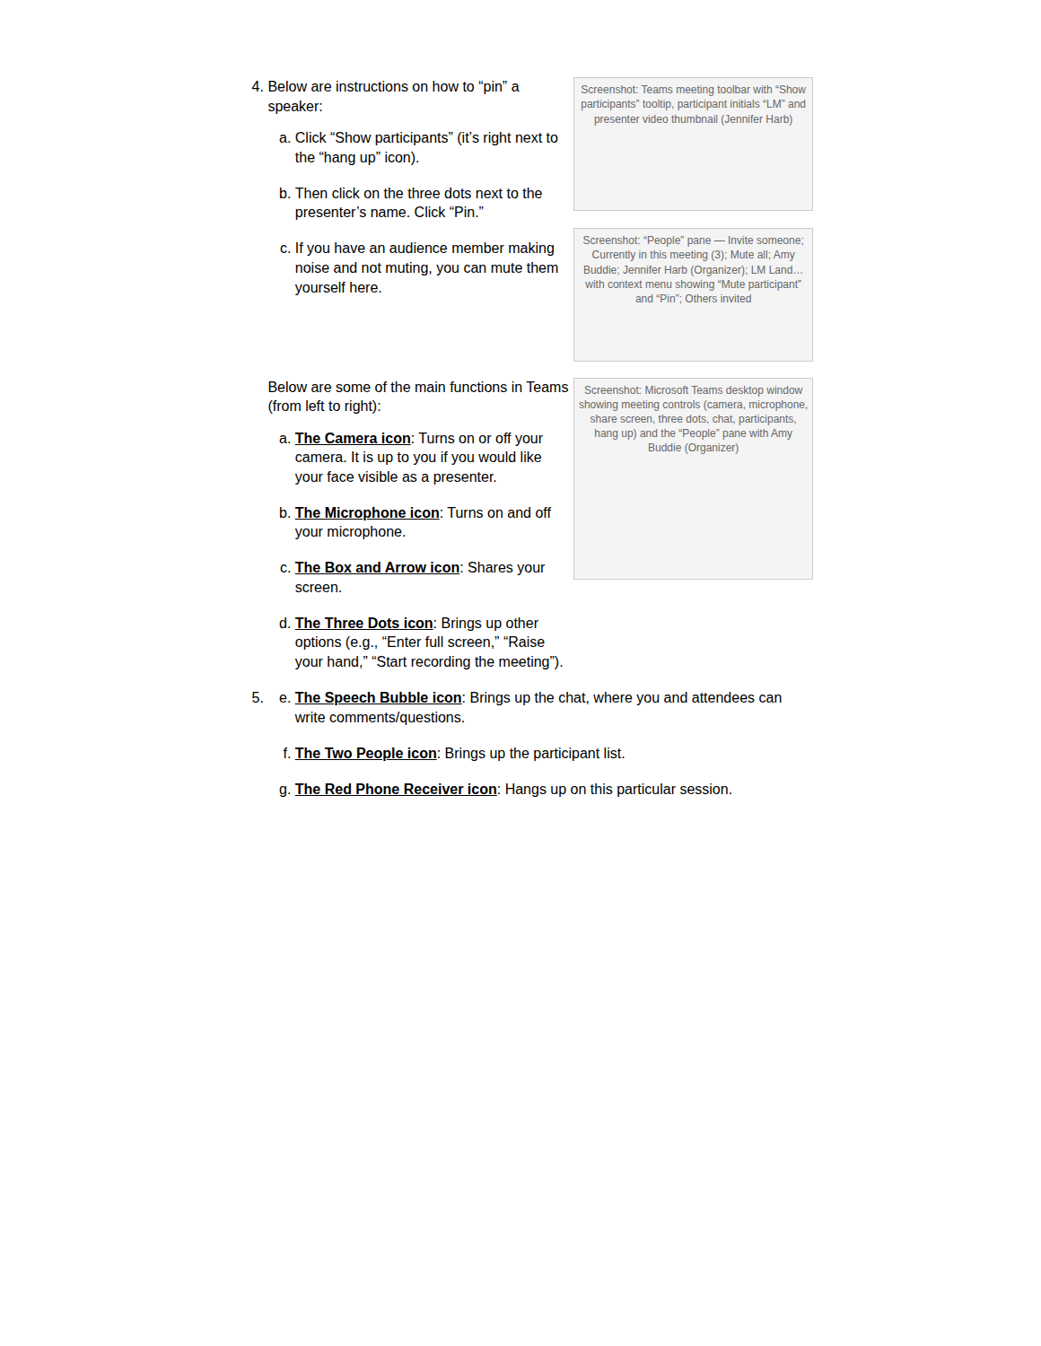Below are instructions on how to “pin” a speaker:
Click “Show participants” (it’s right next to the “hang up” icon).
Then click on the three dots next to the presenter’s name. Click “Pin.”
If you have an audience member making noise and not muting, you can mute them yourself here.
Screenshot: Teams meeting toolbar with “Show participants” tooltip, participant initials “LM” and presenter video thumbnail (Jennifer Harb)
Screenshot: “People” pane — Invite someone; Currently in this meeting (3); Mute all; Amy Buddie; Jennifer Harb (Organizer); LM Land… with context menu showing “Mute participant” and “Pin”; Others invited
Below are some of the main functions in Teams (from left to right):
The Camera icon: Turns on or off your camera. It is up to you if you would like your face visible as a presenter.
The Microphone icon: Turns on and off your microphone.
The Box and Arrow icon: Shares your screen.
The Three Dots icon: Brings up other options (e.g., “Enter full screen,” “Raise your hand,” “Start recording the meeting”).
Screenshot: Microsoft Teams desktop window showing meeting controls (camera, microphone, share screen, three dots, chat, participants, hang up) and the “People” pane with Amy Buddie (Organizer)
The Speech Bubble icon: Brings up the chat, where you and attendees can write comments/questions.
The Two People icon: Brings up the participant list.
The Red Phone Receiver icon: Hangs up on this particular session.